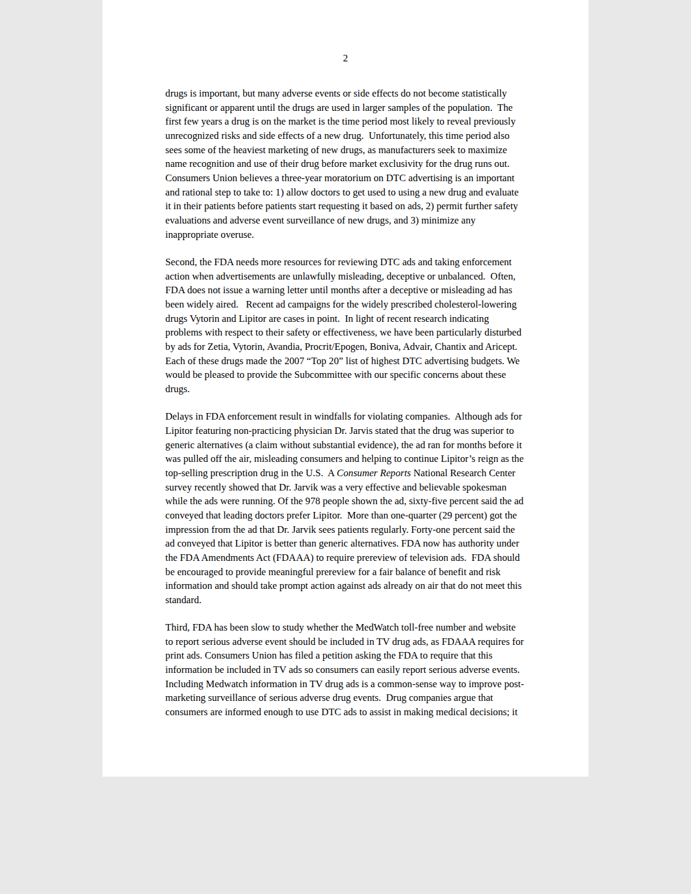2
drugs is important, but many adverse events or side effects do not become statistically significant or apparent until the drugs are used in larger samples of the population. The first few years a drug is on the market is the time period most likely to reveal previously unrecognized risks and side effects of a new drug. Unfortunately, this time period also sees some of the heaviest marketing of new drugs, as manufacturers seek to maximize name recognition and use of their drug before market exclusivity for the drug runs out. Consumers Union believes a three-year moratorium on DTC advertising is an important and rational step to take to: 1) allow doctors to get used to using a new drug and evaluate it in their patients before patients start requesting it based on ads, 2) permit further safety evaluations and adverse event surveillance of new drugs, and 3) minimize any inappropriate overuse.
Second, the FDA needs more resources for reviewing DTC ads and taking enforcement action when advertisements are unlawfully misleading, deceptive or unbalanced. Often, FDA does not issue a warning letter until months after a deceptive or misleading ad has been widely aired. Recent ad campaigns for the widely prescribed cholesterol-lowering drugs Vytorin and Lipitor are cases in point. In light of recent research indicating problems with respect to their safety or effectiveness, we have been particularly disturbed by ads for Zetia, Vytorin, Avandia, Procrit/Epogen, Boniva, Advair, Chantix and Aricept. Each of these drugs made the 2007 “Top 20” list of highest DTC advertising budgets. We would be pleased to provide the Subcommittee with our specific concerns about these drugs.
Delays in FDA enforcement result in windfalls for violating companies. Although ads for Lipitor featuring non-practicing physician Dr. Jarvis stated that the drug was superior to generic alternatives (a claim without substantial evidence), the ad ran for months before it was pulled off the air, misleading consumers and helping to continue Lipitor’s reign as the top-selling prescription drug in the U.S. A Consumer Reports National Research Center survey recently showed that Dr. Jarvik was a very effective and believable spokesman while the ads were running. Of the 978 people shown the ad, sixty-five percent said the ad conveyed that leading doctors prefer Lipitor. More than one-quarter (29 percent) got the impression from the ad that Dr. Jarvik sees patients regularly. Forty-one percent said the ad conveyed that Lipitor is better than generic alternatives. FDA now has authority under the FDA Amendments Act (FDAAA) to require prereview of television ads. FDA should be encouraged to provide meaningful prereview for a fair balance of benefit and risk information and should take prompt action against ads already on air that do not meet this standard.
Third, FDA has been slow to study whether the MedWatch toll-free number and website to report serious adverse event should be included in TV drug ads, as FDAAA requires for print ads. Consumers Union has filed a petition asking the FDA to require that this information be included in TV ads so consumers can easily report serious adverse events. Including Medwatch information in TV drug ads is a common-sense way to improve post-marketing surveillance of serious adverse drug events. Drug companies argue that consumers are informed enough to use DTC ads to assist in making medical decisions; it